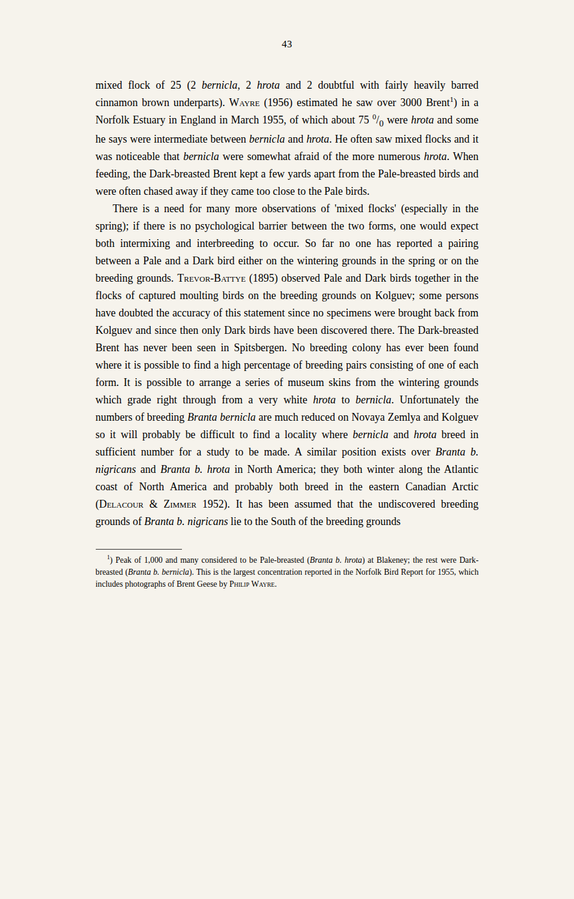43
mixed flock of 25 (2 bernicla, 2 hrota and 2 doubtful with fairly heavily barred cinnamon brown underparts). Wayre (1956) estimated he saw over 3000 Brent1) in a Norfolk Estuary in England in March 1955, of which about 75 0/0 were hrota and some he says were intermediate between bernicla and hrota. He often saw mixed flocks and it was noticeable that bernicla were somewhat afraid of the more numerous hrota. When feeding, the Dark-breasted Brent kept a few yards apart from the Pale-breasted birds and were often chased away if they came too close to the Pale birds.
There is a need for many more observations of 'mixed flocks' (especially in the spring); if there is no psychological barrier between the two forms, one would expect both intermixing and interbreeding to occur. So far no one has reported a pairing between a Pale and a Dark bird either on the wintering grounds in the spring or on the breeding grounds. Trevor-Battye (1895) observed Pale and Dark birds together in the flocks of captured moulting birds on the breeding grounds on Kolguev; some persons have doubted the accuracy of this statement since no specimens were brought back from Kolguev and since then only Dark birds have been discovered there. The Dark-breasted Brent has never been seen in Spitsbergen. No breeding colony has ever been found where it is possible to find a high percentage of breeding pairs consisting of one of each form. It is possible to arrange a series of museum skins from the wintering grounds which grade right through from a very white hrota to bernicla. Unfortunately the numbers of breeding Branta bernicla are much reduced on Novaya Zemlya and Kolguev so it will probably be difficult to find a locality where bernicla and hrota breed in sufficient number for a study to be made. A similar position exists over Branta b. nigricans and Branta b. hrota in North America; they both winter along the Atlantic coast of North America and probably both breed in the eastern Canadian Arctic (Delacour & Zimmer 1952). It has been assumed that the undiscovered breeding grounds of Branta b. nigricans lie to the South of the breeding grounds
1) Peak of 1,000 and many considered to be Pale-breasted (Branta b. hrota) at Blakeney; the rest were Dark-breasted (Branta b. bernicla). This is the largest concentration reported in the Norfolk Bird Report for 1955, which includes photographs of Brent Geese by Philip Wayre.